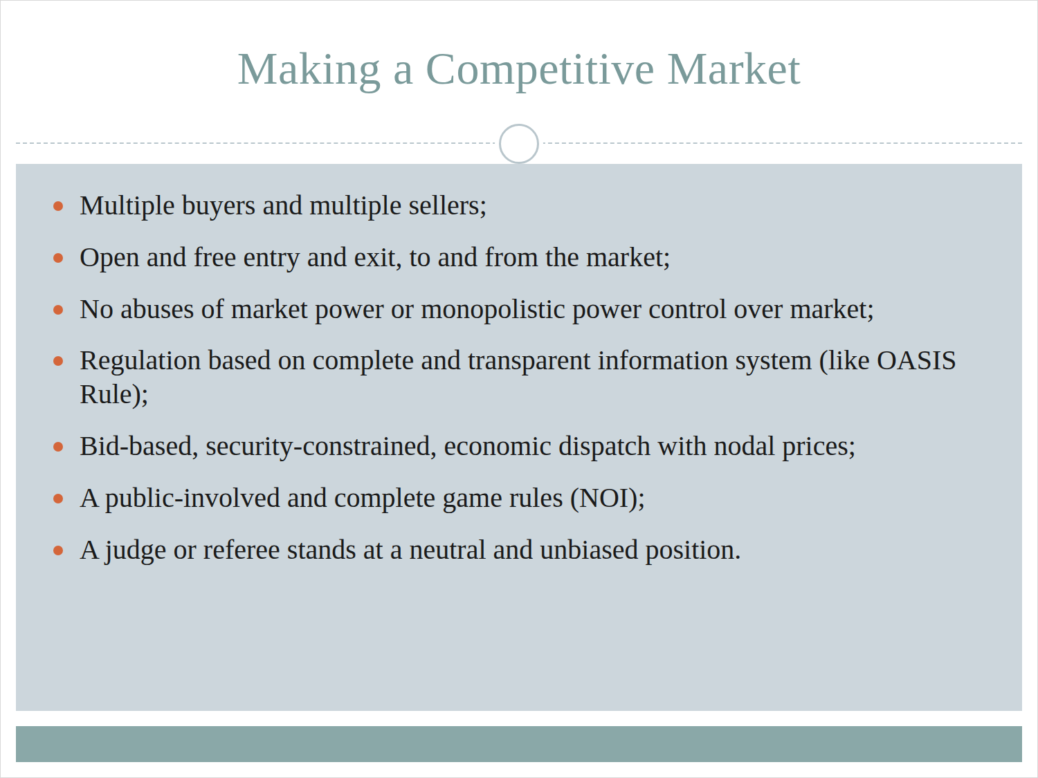Making a Competitive Market
Multiple buyers and multiple sellers;
Open and free entry and exit, to and from the market;
No abuses of market power or monopolistic power control over market;
Regulation based on complete and transparent information system (like OASIS Rule);
Bid-based, security-constrained, economic dispatch with nodal prices;
A public-involved and complete game rules (NOI);
A judge or referee stands at a neutral and unbiased position.